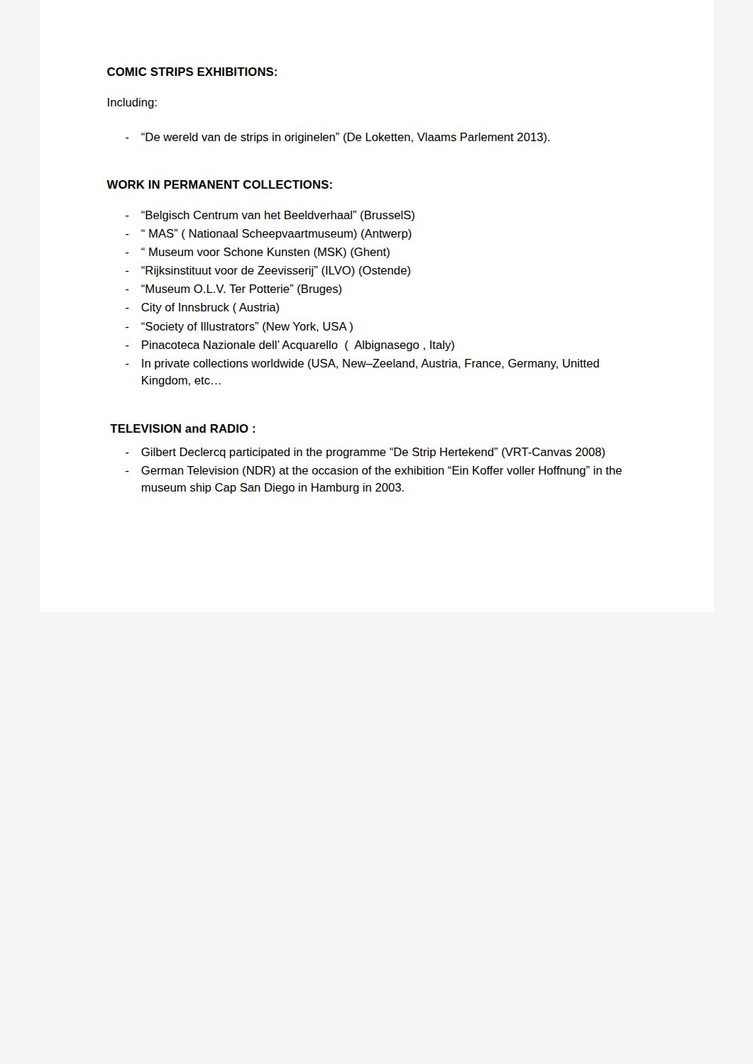COMIC STRIPS EXHIBITIONS:
Including:
“De wereld van de strips in originelen” (De Loketten, Vlaams Parlement 2013).
WORK IN PERMANENT COLLECTIONS:
“Belgisch Centrum van het Beeldverhaal” (BrusselS)
“ MAS” ( Nationaal Scheepvaartmuseum) (Antwerp)
“ Museum voor Schone Kunsten (MSK) (Ghent)
“Rijksinstituut voor de Zeevisserij” (ILVO) (Ostende)
“Museum O.L.V. Ter Potterie” (Bruges)
City of Innsbruck ( Austria)
“Society of Illustrators” (New York, USA )
Pinacoteca Nazionale dell’ Acquarello ( Albignasego , Italy)
In private collections worldwide (USA, New–Zeeland, Austria, France, Germany, Unitted Kingdom, etc…
TELEVISION and RADIO :
Gilbert Declercq participated in the programme “De Strip Hertekend” (VRT-Canvas 2008)
German Television (NDR) at the occasion of the exhibition “Ein Koffer voller Hoffnung” in the museum ship Cap San Diego in Hamburg in 2003.